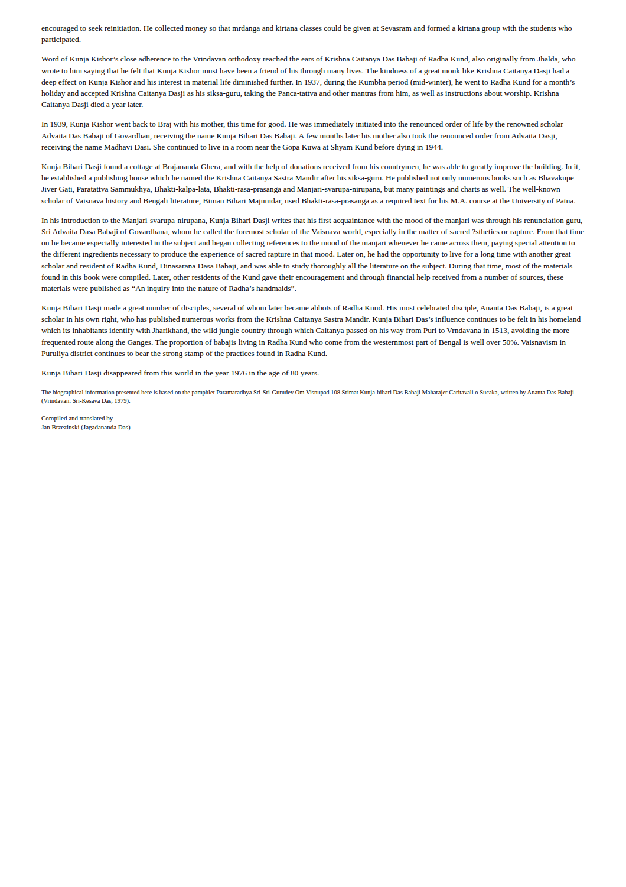encouraged to seek reinitiation. He collected money so that mrdanga and kirtana classes could be given at Sevasram and formed a kirtana group with the students who participated.
Word of Kunja Kishor’s close adherence to the Vrindavan orthodoxy reached the ears of Krishna Caitanya Das Babaji of Radha Kund, also originally from Jhalda, who wrote to him saying that he felt that Kunja Kishor must have been a friend of his through many lives. The kindness of a great monk like Krishna Caitanya Dasji had a deep effect on Kunja Kishor and his interest in material life diminished further. In 1937, during the Kumbha period (mid-winter), he went to Radha Kund for a month’s holiday and accepted Krishna Caitanya Dasji as his siksa-guru, taking the Panca-tattva and other mantras from him, as well as instructions about worship. Krishna Caitanya Dasji died a year later.
In 1939, Kunja Kishor went back to Braj with his mother, this time for good. He was immediately initiated into the renounced order of life by the renowned scholar Advaita Das Babaji of Govardhan, receiving the name Kunja Bihari Das Babaji. A few months later his mother also took the renounced order from Advaita Dasji, receiving the name Madhavi Dasi. She continued to live in a room near the Gopa Kuwa at Shyam Kund before dying in 1944.
Kunja Bihari Dasji found a cottage at Brajananda Ghera, and with the help of donations received from his countrymen, he was able to greatly improve the building. In it, he established a publishing house which he named the Krishna Caitanya Sastra Mandir after his siksa-guru. He published not only numerous books such as Bhavakupe Jiver Gati, Paratattva Sammukhya, Bhakti-kalpa-lata, Bhakti-rasa-prasanga and Manjari-svarupa-nirupana, but many paintings and charts as well. The well-known scholar of Vaisnava history and Bengali literature, Biman Bihari Majumdar, used Bhakti-rasa-prasanga as a required text for his M.A. course at the University of Patna.
In his introduction to the Manjari-svarupa-nirupana, Kunja Bihari Dasji writes that his first acquaintance with the mood of the manjari was through his renunciation guru, Sri Advaita Dasa Babaji of Govardhana, whom he called the foremost scholar of the Vaisnava world, especially in the matter of sacred ?sthetics or rapture. From that time on he became especially interested in the subject and began collecting references to the mood of the manjari whenever he came across them, paying special attention to the different ingredients necessary to produce the experience of sacred rapture in that mood. Later on, he had the opportunity to live for a long time with another great scholar and resident of Radha Kund, Dinasarana Dasa Babaji, and was able to study thoroughly all the literature on the subject. During that time, most of the materials found in this book were compiled. Later, other residents of the Kund gave their encouragement and through financial help received from a number of sources, these materials were published as “An inquiry into the nature of Radha’s handmaids”.
Kunja Bihari Dasji made a great number of disciples, several of whom later became abbots of Radha Kund. His most celebrated disciple, Ananta Das Babaji, is a great scholar in his own right, who has published numerous works from the Krishna Caitanya Sastra Mandir. Kunja Bihari Das’s influence continues to be felt in his homeland which its inhabitants identify with Jharikhand, the wild jungle country through which Caitanya passed on his way from Puri to Vrndavana in 1513, avoiding the more frequented route along the Ganges. The proportion of babajis living in Radha Kund who come from the westernmost part of Bengal is well over 50%. Vaisnavism in Puruliya district continues to bear the strong stamp of the practices found in Radha Kund.
Kunja Bihari Dasji disappeared from this world in the year 1976 in the age of 80 years.
The biographical information presented here is based on the pamphlet Paramaradhya Sri-Sri-Gurudev Om Visnupad 108 Srimat Kunja-bihari Das Babaji Maharajer Caritavali o Sucaka, written by Ananta Das Babaji (Vrindavan: Sri-Kesava Das, 1979).
Compiled and translated by
Jan Brzezinski (Jagadananda Das)